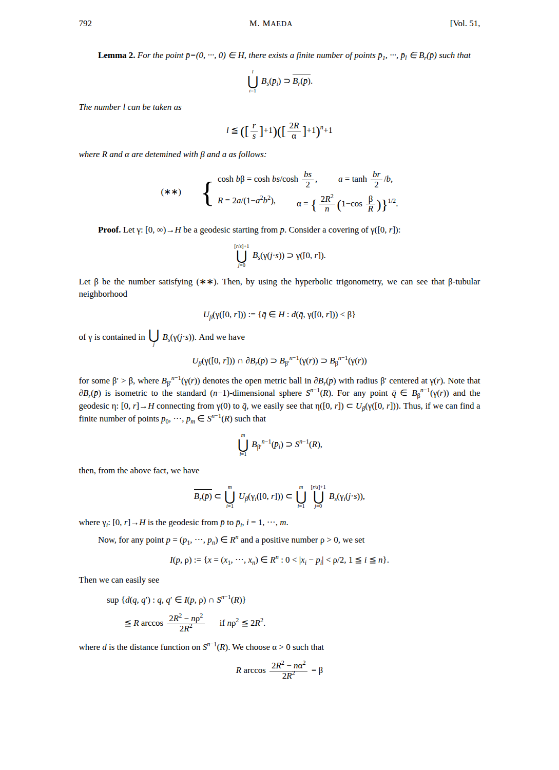792 M. MAEDA [Vol. 51,
Lemma 2. For the point p̄=(0, ···, 0) ∈ H, there exists a finite number of points p̄1, ···, p̄l ∈ Br(p̄) such that
l⋃i=1 Bs(p̄i) ⊃ Br(p̄).
The number l can be taken as
l ≦ ([rs]+1)([2R α]+1)n+1
where R and α are detemined with β and a as follows:
(∗∗) {
cosh bβ = cosh bs/cosh bs 2, a = tanh br 2/b,
R = 2a/(1−a2b2), α = {2R2 n(1−cos βR)}1/2.
Proof. Let γ: [0, ∞)→H be a geodesic starting from p̄. Consider a covering of γ([0, r]):
[r/s]+1⋃j=0 Bs(γ(j·s)) ⊃ γ([0, r]).
Let β be the number satisfying (∗∗). Then, by using the hyperbolic trigonometry, we can see that β-tubular neighborhood
Uβ(γ([0, r])) := {q̄ ∈ H : d(q̄, γ([0, r])) < β}
of γ is contained in ⋃j Bs(γ(j·s)). And we have
Uβ(γ([0, r])) ∩ ∂Br(p̄) ⊃ Bβ′n−1(γ(r)) ⊃ Bβn−1(γ(r))
for some β′ > β, where Bβ′n−1(γ(r)) denotes the open metric ball in ∂Br(p̄) with radius β′ centered at γ(r). Note that ∂Br(p̄) is isometric to the standard (n−1)-dimensional sphere Sn−1(R). For any point q̄ ∈ Bβn−1(γ(r)) and the geodesic η: [0, r]→H connecting from γ(0) to q̄, we easily see that η([0, r]) ⊂ Uβ(γ([0, r])). Thus, if we can find a finite number of points p̄0, ···, p̄m ∈ Sn−1(R) such that
m⋃i=1 Bβ′n−1(p̄i) ⊃ Sn−1(R),
then, from the above fact, we have
Br(p̄) ⊂ m⋃i=1 Uβ(γi([0, r])) ⊂ m⋃i=1 [r/s]+1⋃j=0 Bs(γi(j·s)),
where γi: [0, r]→H is the geodesic from p̄ to p̄i, i = 1, ···, m.
Now, for any point p = (p1, ···, pn) ∈ Rn and a positive number ρ > 0, we set
I(p, ρ) := {x = (x1, ···, xn) ∈ Rn : 0 < |xi − pi| < ρ/2, 1 ≦ i ≦ n}.
Then we can easily see
sup {d(q, q′) : q, q′ ∈ I(p, ρ) ∩ Sn−1(R)}
≦ R arccos 2R2 − nρ22R2 if nρ2 ≦ 2R2.
where d is the distance function on Sn−1(R). We choose α > 0 such that
R arccos 2R2 − nα22R2 = β